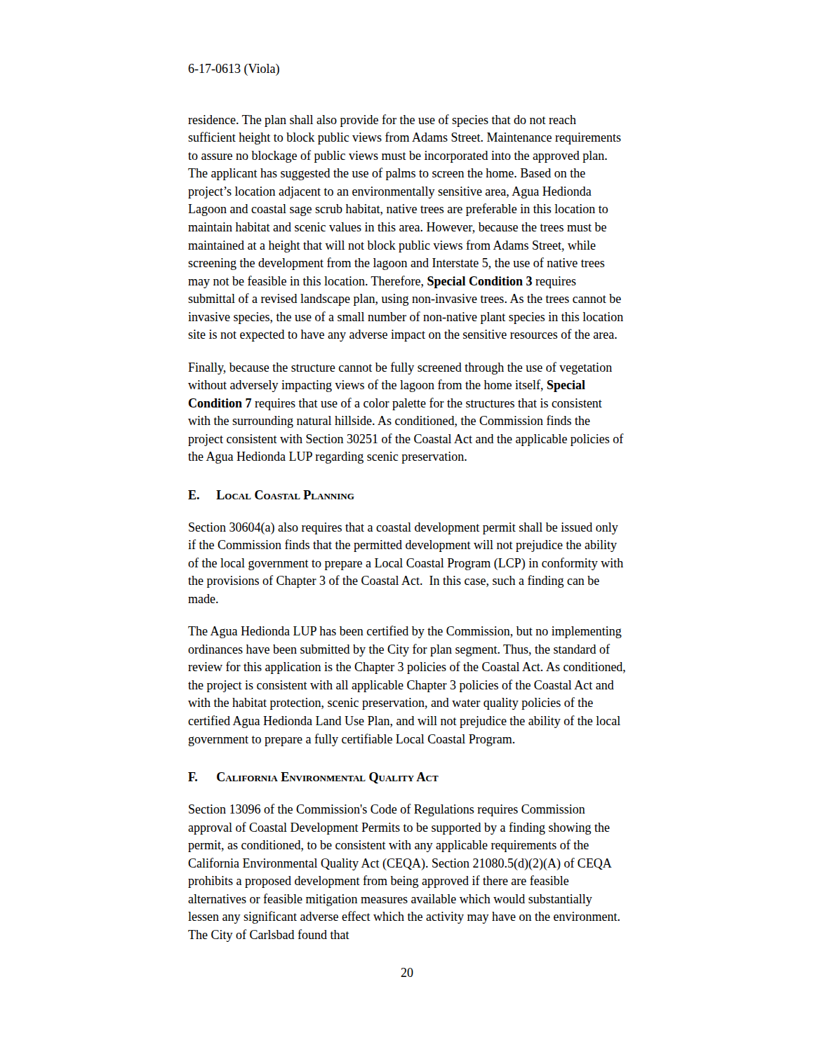6-17-0613 (Viola)
residence. The plan shall also provide for the use of species that do not reach sufficient height to block public views from Adams Street. Maintenance requirements to assure no blockage of public views must be incorporated into the approved plan. The applicant has suggested the use of palms to screen the home. Based on the project’s location adjacent to an environmentally sensitive area, Agua Hedionda Lagoon and coastal sage scrub habitat, native trees are preferable in this location to maintain habitat and scenic values in this area. However, because the trees must be maintained at a height that will not block public views from Adams Street, while screening the development from the lagoon and Interstate 5, the use of native trees may not be feasible in this location. Therefore, Special Condition 3 requires submittal of a revised landscape plan, using non-invasive trees. As the trees cannot be invasive species, the use of a small number of non-native plant species in this location site is not expected to have any adverse impact on the sensitive resources of the area.
Finally, because the structure cannot be fully screened through the use of vegetation without adversely impacting views of the lagoon from the home itself, Special Condition 7 requires that use of a color palette for the structures that is consistent with the surrounding natural hillside. As conditioned, the Commission finds the project consistent with Section 30251 of the Coastal Act and the applicable policies of the Agua Hedionda LUP regarding scenic preservation.
E. Local Coastal Planning
Section 30604(a) also requires that a coastal development permit shall be issued only if the Commission finds that the permitted development will not prejudice the ability of the local government to prepare a Local Coastal Program (LCP) in conformity with the provisions of Chapter 3 of the Coastal Act. In this case, such a finding can be made.
The Agua Hedionda LUP has been certified by the Commission, but no implementing ordinances have been submitted by the City for plan segment. Thus, the standard of review for this application is the Chapter 3 policies of the Coastal Act. As conditioned, the project is consistent with all applicable Chapter 3 policies of the Coastal Act and with the habitat protection, scenic preservation, and water quality policies of the certified Agua Hedionda Land Use Plan, and will not prejudice the ability of the local government to prepare a fully certifiable Local Coastal Program.
F. California Environmental Quality Act
Section 13096 of the Commission's Code of Regulations requires Commission approval of Coastal Development Permits to be supported by a finding showing the permit, as conditioned, to be consistent with any applicable requirements of the California Environmental Quality Act (CEQA). Section 21080.5(d)(2)(A) of CEQA prohibits a proposed development from being approved if there are feasible alternatives or feasible mitigation measures available which would substantially lessen any significant adverse effect which the activity may have on the environment. The City of Carlsbad found that
20